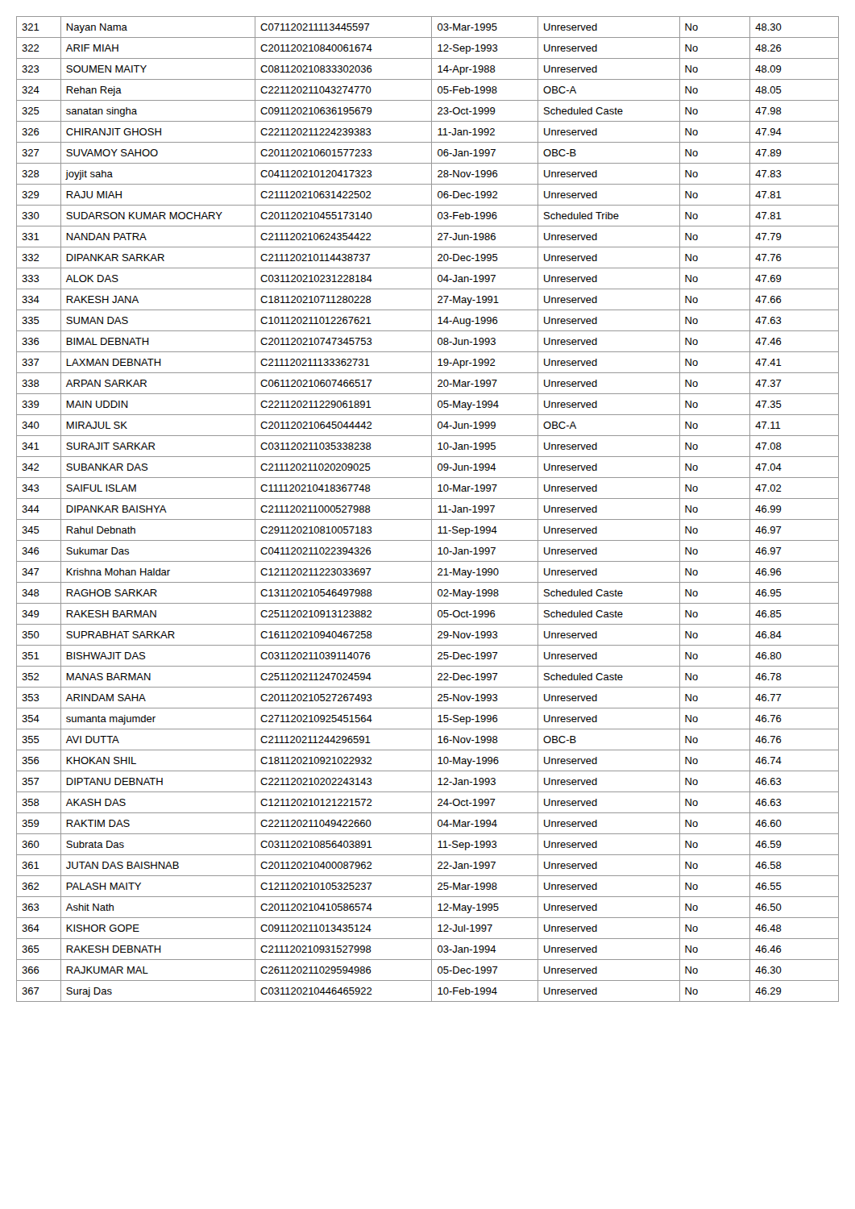| 321 | Nayan Nama | C071120211113445597 | 03-Mar-1995 | Unreserved | No | 48.30 |
| 322 | ARIF MIAH | C201120210840061674 | 12-Sep-1993 | Unreserved | No | 48.26 |
| 323 | SOUMEN MAITY | C081120210833302036 | 14-Apr-1988 | Unreserved | No | 48.09 |
| 324 | Rehan Reja | C221120211043274770 | 05-Feb-1998 | OBC-A | No | 48.05 |
| 325 | sanatan singha | C091120210636195679 | 23-Oct-1999 | Scheduled Caste | No | 47.98 |
| 326 | CHIRANJIT GHOSH | C221120211224239383 | 11-Jan-1992 | Unreserved | No | 47.94 |
| 327 | SUVAMOY SAHOO | C201120210601577233 | 06-Jan-1997 | OBC-B | No | 47.89 |
| 328 | joyjit saha | C041120210120417323 | 28-Nov-1996 | Unreserved | No | 47.83 |
| 329 | RAJU MIAH | C211120210631422502 | 06-Dec-1992 | Unreserved | No | 47.81 |
| 330 | SUDARSON KUMAR MOCHARY | C201120210455173140 | 03-Feb-1996 | Scheduled Tribe | No | 47.81 |
| 331 | NANDAN PATRA | C211120210624354422 | 27-Jun-1986 | Unreserved | No | 47.79 |
| 332 | DIPANKAR SARKAR | C211120210114438737 | 20-Dec-1995 | Unreserved | No | 47.76 |
| 333 | ALOK DAS | C031120210231228184 | 04-Jan-1997 | Unreserved | No | 47.69 |
| 334 | RAKESH JANA | C181120210711280228 | 27-May-1991 | Unreserved | No | 47.66 |
| 335 | SUMAN DAS | C101120211012267621 | 14-Aug-1996 | Unreserved | No | 47.63 |
| 336 | BIMAL DEBNATH | C201120210747345753 | 08-Jun-1993 | Unreserved | No | 47.46 |
| 337 | LAXMAN DEBNATH | C211120211133362731 | 19-Apr-1992 | Unreserved | No | 47.41 |
| 338 | ARPAN SARKAR | C061120210607466517 | 20-Mar-1997 | Unreserved | No | 47.37 |
| 339 | MAIN UDDIN | C221120211229061891 | 05-May-1994 | Unreserved | No | 47.35 |
| 340 | MIRAJUL SK | C201120210645044442 | 04-Jun-1999 | OBC-A | No | 47.11 |
| 341 | SURAJIT SARKAR | C031120211035338238 | 10-Jan-1995 | Unreserved | No | 47.08 |
| 342 | SUBANKAR DAS | C211120211020209025 | 09-Jun-1994 | Unreserved | No | 47.04 |
| 343 | SAIFUL ISLAM | C111120210418367748 | 10-Mar-1997 | Unreserved | No | 47.02 |
| 344 | DIPANKAR BAISHYA | C211120211000527988 | 11-Jan-1997 | Unreserved | No | 46.99 |
| 345 | Rahul Debnath | C291120210810057183 | 11-Sep-1994 | Unreserved | No | 46.97 |
| 346 | Sukumar Das | C041120211022394326 | 10-Jan-1997 | Unreserved | No | 46.97 |
| 347 | Krishna Mohan Haldar | C121120211223033697 | 21-May-1990 | Unreserved | No | 46.96 |
| 348 | RAGHOB SARKAR | C131120210546497988 | 02-May-1998 | Scheduled Caste | No | 46.95 |
| 349 | RAKESH BARMAN | C251120210913123882 | 05-Oct-1996 | Scheduled Caste | No | 46.85 |
| 350 | SUPRABHAT SARKAR | C161120210940467258 | 29-Nov-1993 | Unreserved | No | 46.84 |
| 351 | BISHWAJIT DAS | C031120211039114076 | 25-Dec-1997 | Unreserved | No | 46.80 |
| 352 | MANAS BARMAN | C251120211247024594 | 22-Dec-1997 | Scheduled Caste | No | 46.78 |
| 353 | ARINDAM SAHA | C201120210527267493 | 25-Nov-1993 | Unreserved | No | 46.77 |
| 354 | sumanta majumder | C271120210925451564 | 15-Sep-1996 | Unreserved | No | 46.76 |
| 355 | AVI DUTTA | C211120211244296591 | 16-Nov-1998 | OBC-B | No | 46.76 |
| 356 | KHOKAN SHIL | C181120210921022932 | 10-May-1996 | Unreserved | No | 46.74 |
| 357 | DIPTANU DEBNATH | C221120210202243143 | 12-Jan-1993 | Unreserved | No | 46.63 |
| 358 | AKASH DAS | C121120210121221572 | 24-Oct-1997 | Unreserved | No | 46.63 |
| 359 | RAKTIM DAS | C221120211049422660 | 04-Mar-1994 | Unreserved | No | 46.60 |
| 360 | Subrata Das | C031120210856403891 | 11-Sep-1993 | Unreserved | No | 46.59 |
| 361 | JUTAN DAS BAISHNAB | C201120210400087962 | 22-Jan-1997 | Unreserved | No | 46.58 |
| 362 | PALASH MAITY | C121120210105325237 | 25-Mar-1998 | Unreserved | No | 46.55 |
| 363 | Ashit Nath | C201120210410586574 | 12-May-1995 | Unreserved | No | 46.50 |
| 364 | KISHOR GOPE | C091120211013435124 | 12-Jul-1997 | Unreserved | No | 46.48 |
| 365 | RAKESH DEBNATH | C211120210931527998 | 03-Jan-1994 | Unreserved | No | 46.46 |
| 366 | RAJKUMAR MAL | C261120211029594986 | 05-Dec-1997 | Unreserved | No | 46.30 |
| 367 | Suraj Das | C031120210446465922 | 10-Feb-1994 | Unreserved | No | 46.29 |